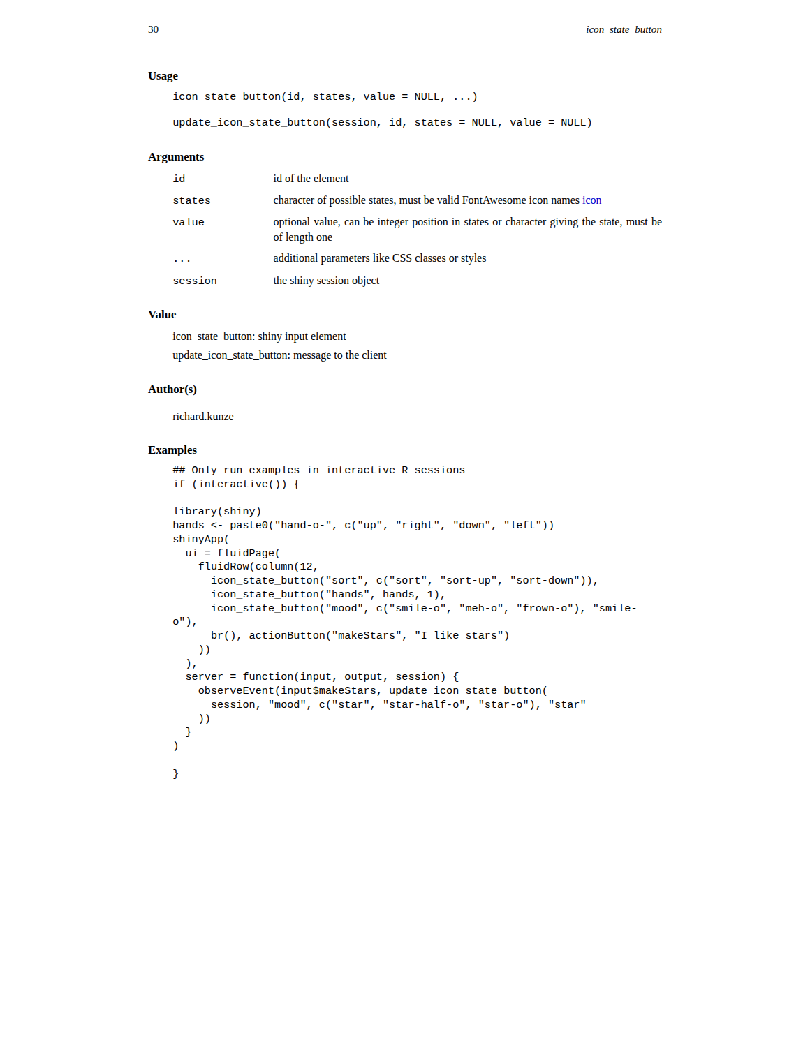30 icon_state_button
Usage
icon_state_button(id, states, value = NULL, ...)
update_icon_state_button(session, id, states = NULL, value = NULL)
Arguments
id
id of the element
states
character of possible states, must be valid FontAwesome icon names icon
value
optional value, can be integer position in states or character giving the state, must be of length one
...
additional parameters like CSS classes or styles
session
the shiny session object
Value
icon_state_button: shiny input element
update_icon_state_button: message to the client
Author(s)
richard.kunze
Examples
## Only run examples in interactive R sessions
if (interactive()) {

library(shiny)
hands <- paste0("hand-o-", c("up", "right", "down", "left"))
shinyApp(
  ui = fluidPage(
    fluidRow(column(12,
      icon_state_button("sort", c("sort", "sort-up", "sort-down")),
      icon_state_button("hands", hands, 1),
      icon_state_button("mood", c("smile-o", "meh-o", "frown-o"), "smile-o"),
      br(), actionButton("makeStars", "I like stars")
    ))
  ),
  server = function(input, output, session) {
    observeEvent(input$makeStars, update_icon_state_button(
      session, "mood", c("star", "star-half-o", "star-o"), "star"
    ))
  }
)

}